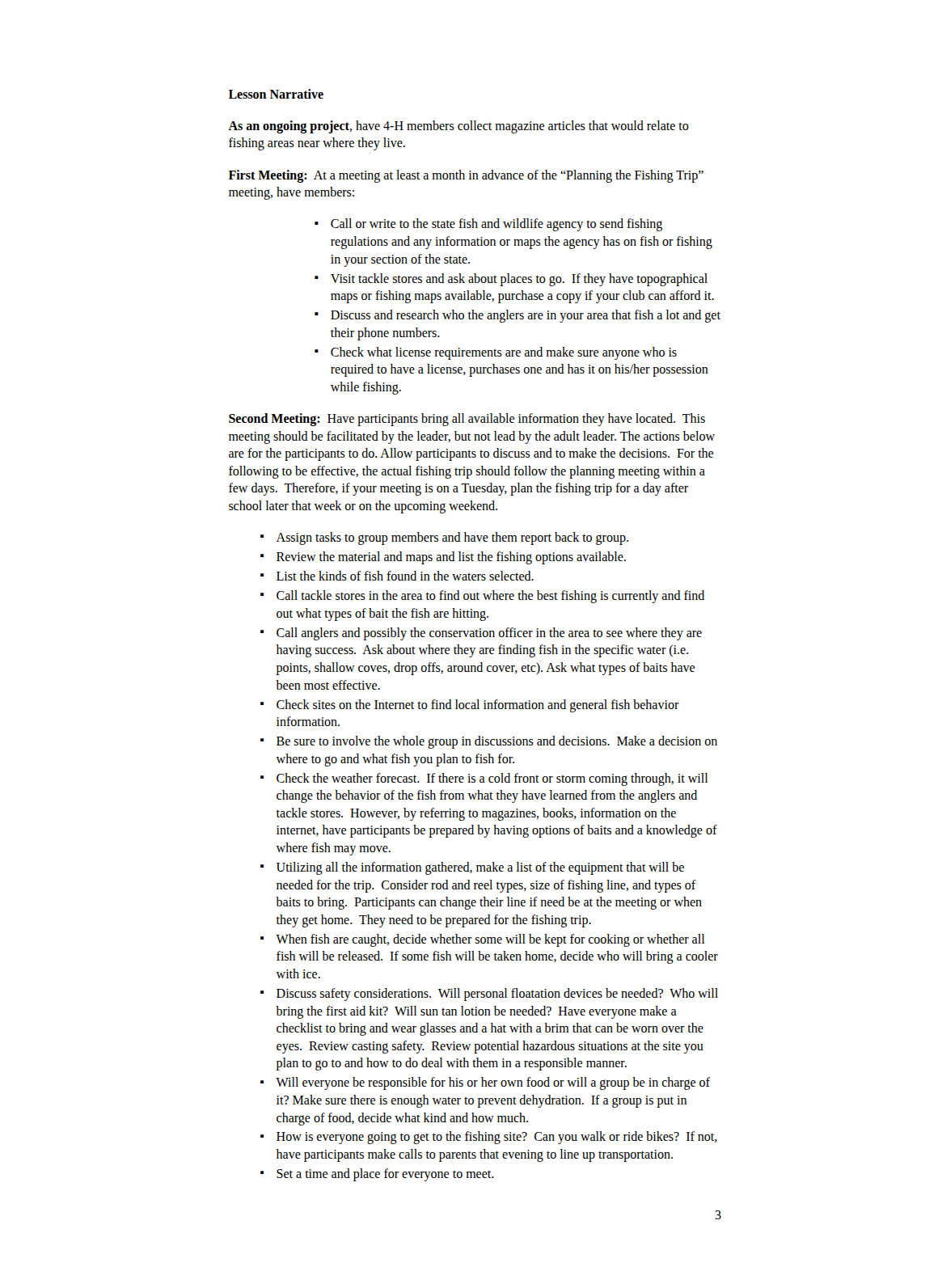Lesson Narrative
As an ongoing project, have 4-H members collect magazine articles that would relate to fishing areas near where they live.
First Meeting: At a meeting at least a month in advance of the “Planning the Fishing Trip” meeting, have members:
Call or write to the state fish and wildlife agency to send fishing regulations and any information or maps the agency has on fish or fishing in your section of the state.
Visit tackle stores and ask about places to go. If they have topographical maps or fishing maps available, purchase a copy if your club can afford it.
Discuss and research who the anglers are in your area that fish a lot and get their phone numbers.
Check what license requirements are and make sure anyone who is required to have a license, purchases one and has it on his/her possession while fishing.
Second Meeting: Have participants bring all available information they have located. This meeting should be facilitated by the leader, but not lead by the adult leader. The actions below are for the participants to do. Allow participants to discuss and to make the decisions. For the following to be effective, the actual fishing trip should follow the planning meeting within a few days. Therefore, if your meeting is on a Tuesday, plan the fishing trip for a day after school later that week or on the upcoming weekend.
Assign tasks to group members and have them report back to group.
Review the material and maps and list the fishing options available.
List the kinds of fish found in the waters selected.
Call tackle stores in the area to find out where the best fishing is currently and find out what types of bait the fish are hitting.
Call anglers and possibly the conservation officer in the area to see where they are having success. Ask about where they are finding fish in the specific water (i.e. points, shallow coves, drop offs, around cover, etc). Ask what types of baits have been most effective.
Check sites on the Internet to find local information and general fish behavior information.
Be sure to involve the whole group in discussions and decisions. Make a decision on where to go and what fish you plan to fish for.
Check the weather forecast. If there is a cold front or storm coming through, it will change the behavior of the fish from what they have learned from the anglers and tackle stores. However, by referring to magazines, books, information on the internet, have participants be prepared by having options of baits and a knowledge of where fish may move.
Utilizing all the information gathered, make a list of the equipment that will be needed for the trip. Consider rod and reel types, size of fishing line, and types of baits to bring. Participants can change their line if need be at the meeting or when they get home. They need to be prepared for the fishing trip.
When fish are caught, decide whether some will be kept for cooking or whether all fish will be released. If some fish will be taken home, decide who will bring a cooler with ice.
Discuss safety considerations. Will personal floatation devices be needed? Who will bring the first aid kit? Will sun tan lotion be needed? Have everyone make a checklist to bring and wear glasses and a hat with a brim that can be worn over the eyes. Review casting safety. Review potential hazardous situations at the site you plan to go to and how to do deal with them in a responsible manner.
Will everyone be responsible for his or her own food or will a group be in charge of it? Make sure there is enough water to prevent dehydration. If a group is put in charge of food, decide what kind and how much.
How is everyone going to get to the fishing site? Can you walk or ride bikes? If not, have participants make calls to parents that evening to line up transportation.
Set a time and place for everyone to meet.
3